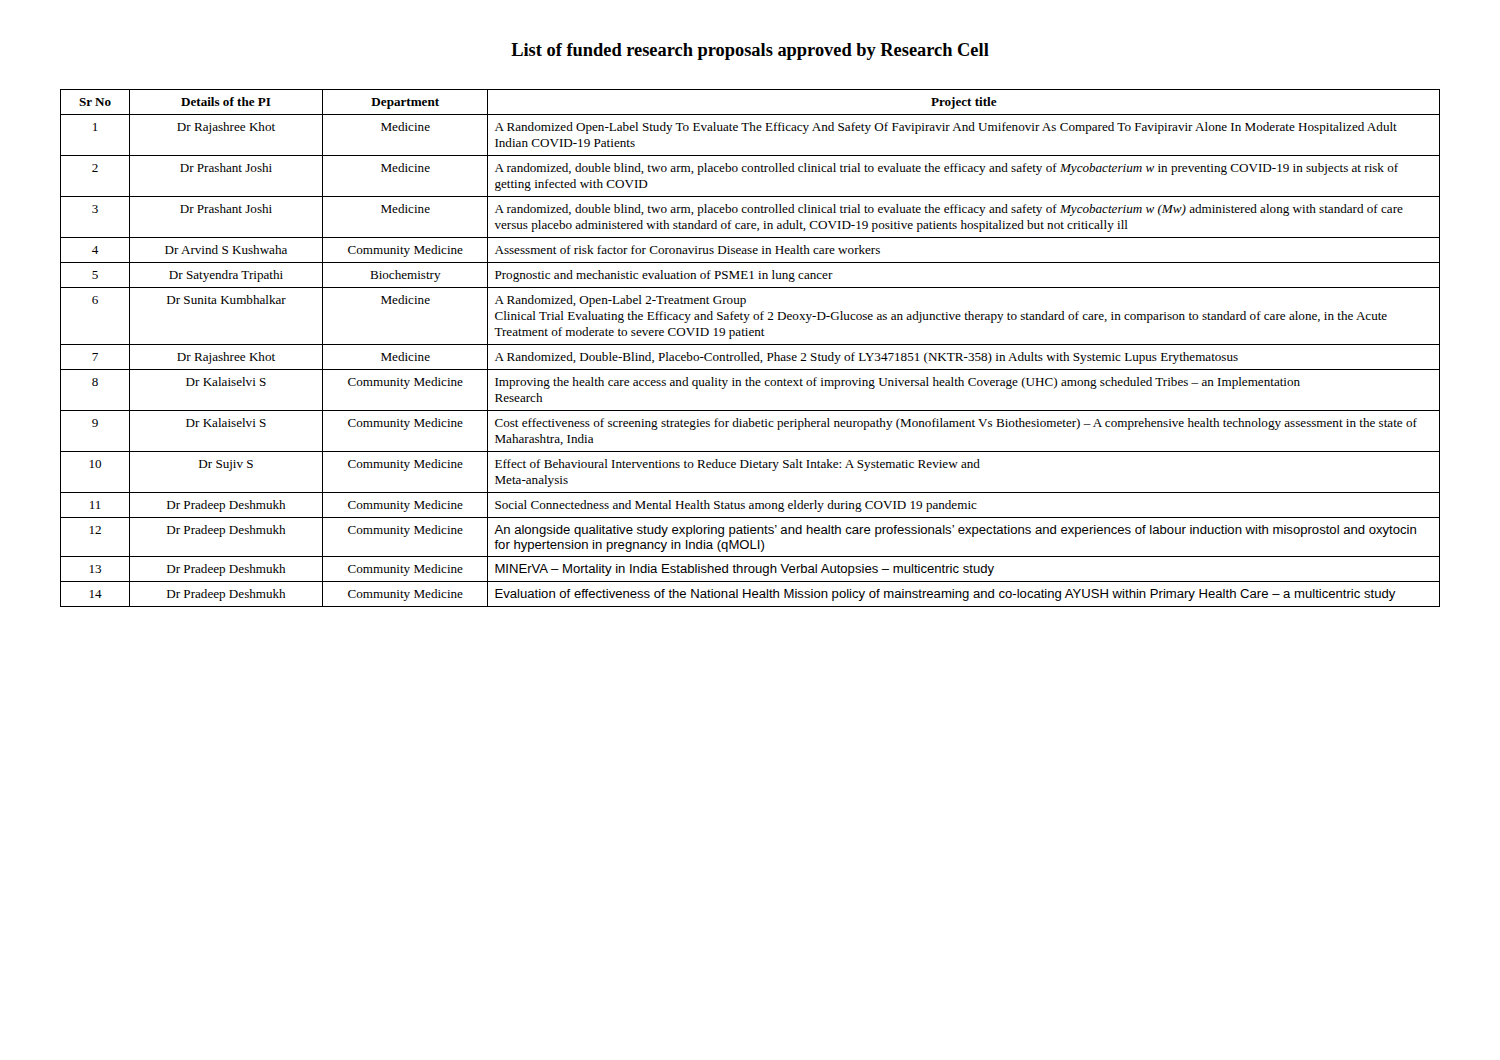List of funded research proposals approved by Research Cell
| Sr No | Details of the PI | Department | Project title |
| --- | --- | --- | --- |
| 1 | Dr Rajashree Khot | Medicine | A Randomized Open-Label Study To Evaluate The Efficacy And Safety Of Favipiravir And Umifenovir As Compared To Favipiravir Alone In Moderate Hospitalized Adult Indian COVID-19 Patients |
| 2 | Dr Prashant Joshi | Medicine | A randomized, double blind, two arm, placebo controlled clinical trial to evaluate the efficacy and safety of Mycobacterium w in preventing COVID-19 in subjects at risk of getting infected with COVID |
| 3 | Dr Prashant Joshi | Medicine | A randomized, double blind, two arm, placebo controlled clinical trial to evaluate the efficacy and safety of Mycobacterium w (Mw) administered along with standard of care versus placebo administered with standard of care, in adult, COVID-19 positive patients hospitalized but not critically ill |
| 4 | Dr Arvind S Kushwaha | Community Medicine | Assessment of risk factor for Coronavirus Disease in Health care workers |
| 5 | Dr Satyendra Tripathi | Biochemistry | Prognostic and mechanistic evaluation of PSME1 in lung cancer |
| 6 | Dr Sunita Kumbhalkar | Medicine | A Randomized, Open-Label 2-Treatment Group Clinical Trial Evaluating the Efficacy and Safety of 2 Deoxy-D-Glucose as an adjunctive therapy to standard of care, in comparison to standard of care alone, in the Acute Treatment of moderate to severe COVID 19 patient |
| 7 | Dr Rajashree Khot | Medicine | A Randomized, Double-Blind, Placebo-Controlled, Phase 2 Study of LY3471851 (NKTR-358) in Adults with Systemic Lupus Erythematosus |
| 8 | Dr Kalaiselvi S | Community Medicine | Improving the health care access and quality in the context of improving Universal health Coverage (UHC) among scheduled Tribes – an Implementation Research |
| 9 | Dr Kalaiselvi S | Community Medicine | Cost effectiveness of screening strategies for diabetic peripheral neuropathy (Monofilament Vs Biothesiometer) – A comprehensive health technology assessment in the state of Maharashtra, India |
| 10 | Dr Sujiv S | Community Medicine | Effect of Behavioural Interventions to Reduce Dietary Salt Intake: A Systematic Review and Meta-analysis |
| 11 | Dr Pradeep Deshmukh | Community Medicine | Social Connectedness and Mental Health Status among elderly during COVID 19 pandemic |
| 12 | Dr Pradeep Deshmukh | Community Medicine | An alongside qualitative study exploring patients’ and health care professionals’ expectations and experiences of labour induction with misoprostol and oxytocin for hypertension in pregnancy in India (qMOLI) |
| 13 | Dr Pradeep Deshmukh | Community Medicine | MINErVA – Mortality in India Established through Verbal Autopsies – multicentric study |
| 14 | Dr Pradeep Deshmukh | Community Medicine | Evaluation of effectiveness of the National Health Mission policy of mainstreaming and co-locating AYUSH within Primary Health Care – a multicentric study |